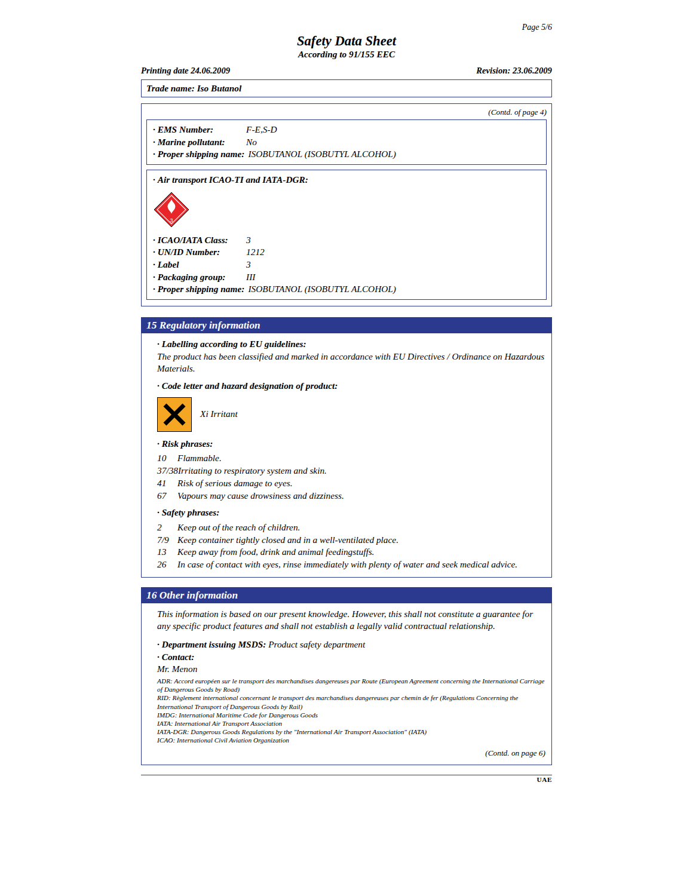Page 5/6
Safety Data Sheet
According to 91/155 EEC
Printing date 24.06.2009 Revision: 23.06.2009
Trade name: Iso Butanol
(Contd. of page 4)
EMS Number: F-E,S-D
Marine pollutant: No
Proper shipping name: ISOBUTANOL (ISOBUTYL ALCOHOL)
Air transport ICAO-TI and IATA-DGR:
3
ICAO/IATA Class: 3
UN/ID Number: 1212
Label 3
Packaging group: III
Proper shipping name: ISOBUTANOL (ISOBUTYL ALCOHOL)
15 Regulatory information
Labelling according to EU guidelines:
The product has been classified and marked in accordance with EU Directives / Ordinance on Hazardous Materials.
Code letter and hazard designation of product:
Xi Irritant
Risk phrases:
10 Flammable.
37/38 Irritating to respiratory system and skin.
41 Risk of serious damage to eyes.
67 Vapours may cause drowsiness and dizziness.
Safety phrases:
2 Keep out of the reach of children.
7/9 Keep container tightly closed and in a well-ventilated place.
13 Keep away from food, drink and animal feedingstuffs.
26 In case of contact with eyes, rinse immediately with plenty of water and seek medical advice.
16 Other information
This information is based on our present knowledge. However, this shall not constitute a guarantee for any specific product features and shall not establish a legally valid contractual relationship.
Department issuing MSDS: Product safety department
Contact:
Mr. Menon
ADR: Accord européen sur le transport des marchandises dangereuses par Route (European Agreement concerning the International Carriage of Dangerous Goods by Road)
RID: Règlement international concernant le transport des marchandises dangereuses par chemin de fer (Regulations Concerning the International Transport of Dangerous Goods by Rail)
IMDG: International Maritime Code for Dangerous Goods
IATA: International Air Transport Association
IATA-DGR: Dangerous Goods Regulations by the "International Air Transport Association" (IATA)
ICAO: International Civil Aviation Organization
(Contd. on page 6)
UAE